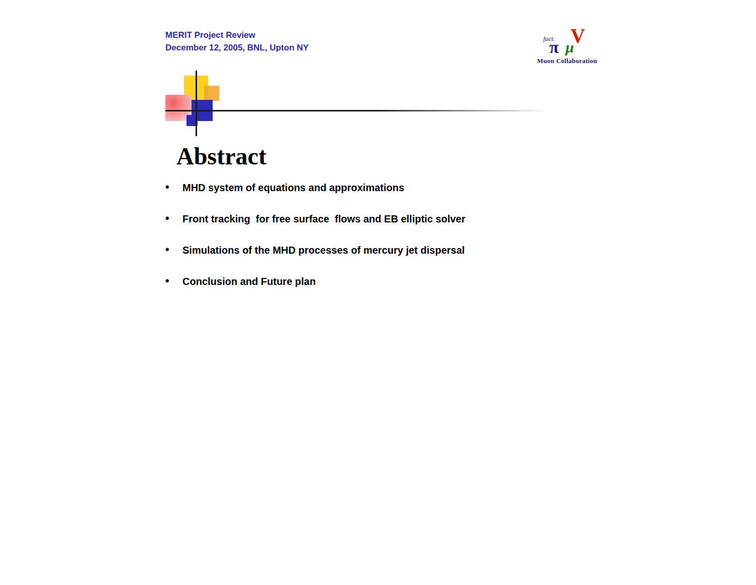MERIT Project Review
December 12, 2005, BNL, Upton NY
fact. V π μ Muon Collaboration
Abstract
MHD system of equations and approximations
Front tracking for free surface flows and EB elliptic solver
Simulations of the MHD processes of mercury jet dispersal
Conclusion and Future plan